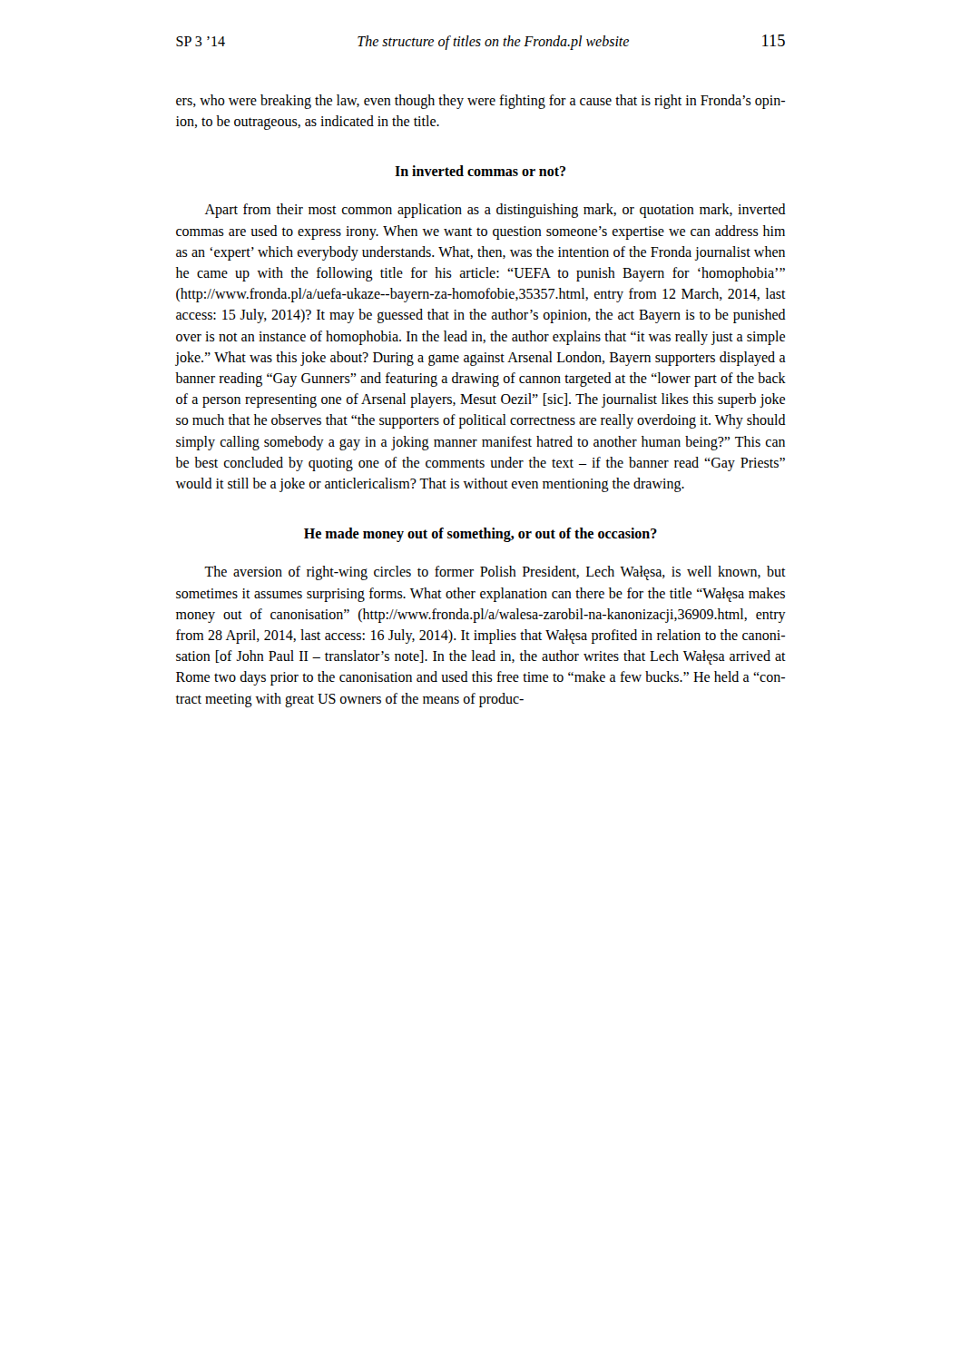SP 3 ’14 The structure of titles on the Fronda.pl website 115
ers, who were breaking the law, even though they were fighting for a cause that is right in Fronda’s opinion, to be outrageous, as indicated in the title.
In inverted commas or not?
Apart from their most common application as a distinguishing mark, or quotation mark, inverted commas are used to express irony. When we want to question someone’s expertise we can address him as an ‘expert’ which everybody understands. What, then, was the intention of the Fronda journalist when he came up with the following title for his article: “UEFA to punish Bayern for ‘homophobia’” (http://www.fronda.pl/a/uefa-ukaze--bayern-za-homofobie,35357.html, entry from 12 March, 2014, last access: 15 July, 2014)? It may be guessed that in the author’s opinion, the act Bayern is to be punished over is not an instance of homophobia. In the lead in, the author explains that “it was really just a simple joke.” What was this joke about? During a game against Arsenal London, Bayern supporters displayed a banner reading “Gay Gunners” and featuring a drawing of cannon targeted at the “lower part of the back of a person representing one of Arsenal players, Mesut Oezil” [sic]. The journalist likes this superb joke so much that he observes that “the supporters of political correctness are really overdoing it. Why should simply calling somebody a gay in a joking manner manifest hatred to another human being?” This can be best concluded by quoting one of the comments under the text – if the banner read “Gay Priests” would it still be a joke or anticlericalism? That is without even mentioning the drawing.
He made money out of something, or out of the occasion?
The aversion of right-wing circles to former Polish President, Lech Wałęsa, is well known, but sometimes it assumes surprising forms. What other explanation can there be for the title “Wałęsa makes money out of canonisation” (http://www.fronda.pl/a/walesa-zarobil-na-kanonizacji,36909.html, entry from 28 April, 2014, last access: 16 July, 2014). It implies that Wałęsa profited in relation to the canonisation [of John Paul II – translator’s note]. In the lead in, the author writes that Lech Wałęsa arrived at Rome two days prior to the canonisation and used this free time to “make a few bucks.” He held a “contract meeting with great US owners of the means of produc-